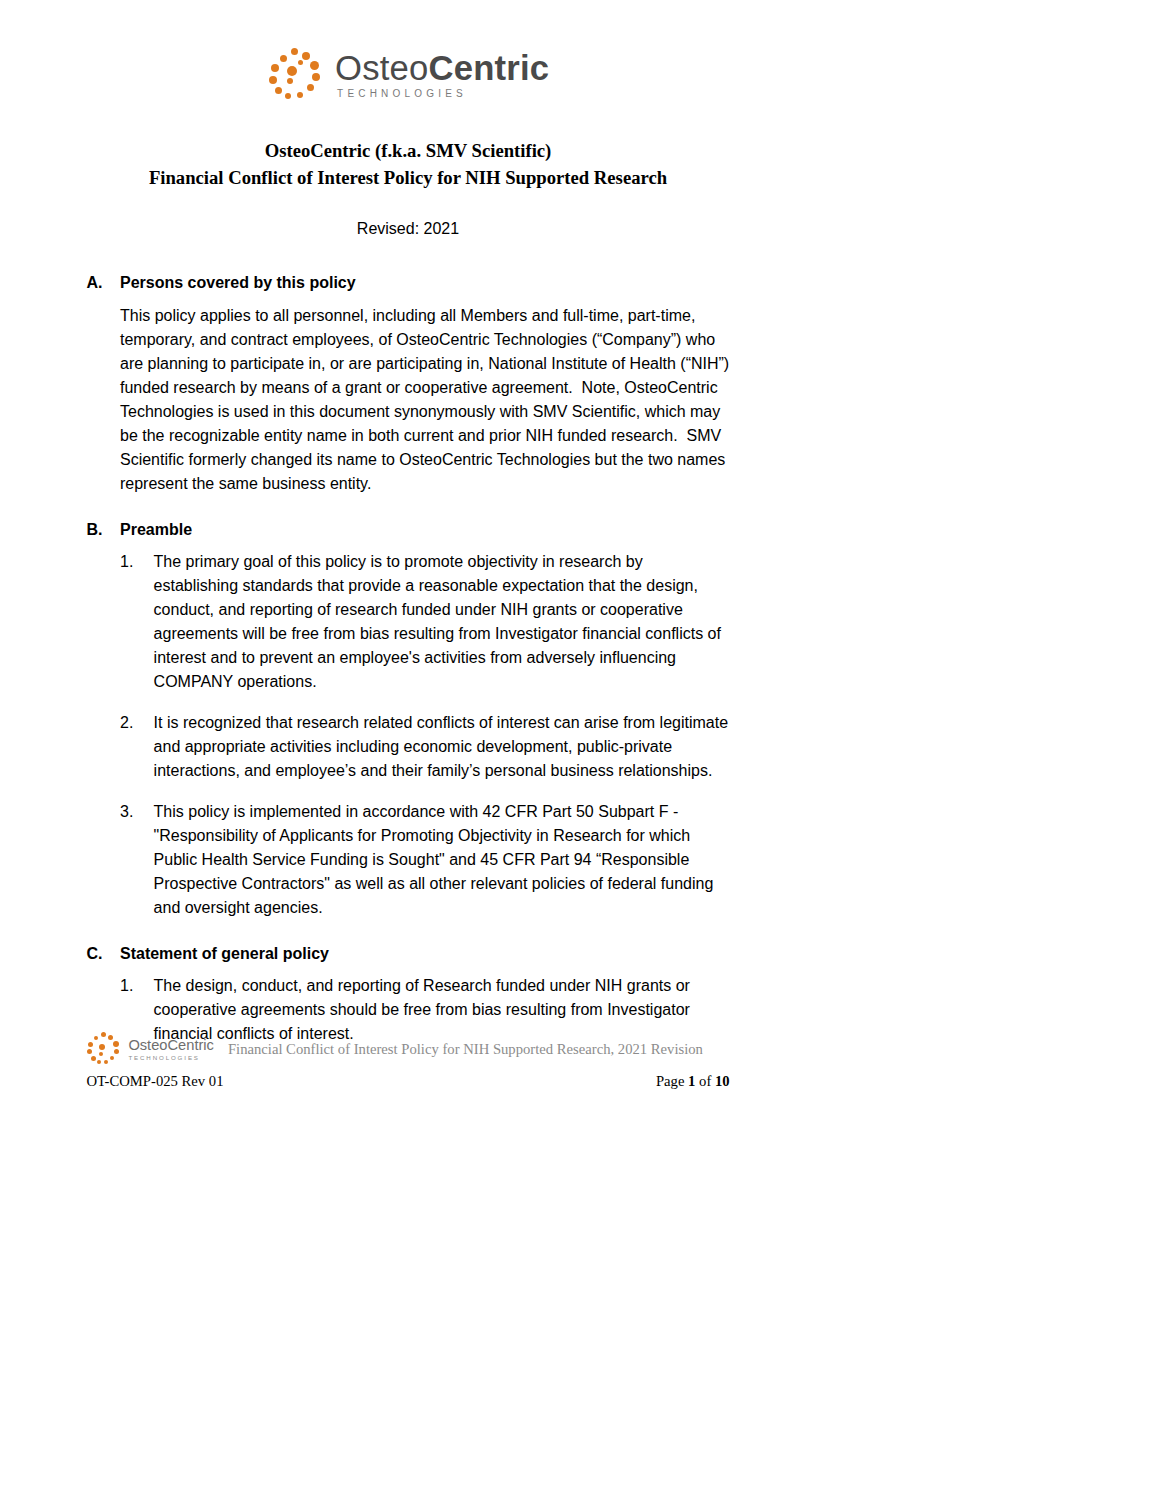OsteoCentric
TECHNOLOGIES
OsteoCentric (f.k.a. SMV Scientific)
Financial Conflict of Interest Policy for NIH Supported Research
Revised: 2021
A. Persons covered by this policy
This policy applies to all personnel, including all Members and full-time, part-time, temporary, and contract employees, of OsteoCentric Technologies (“Company”) who are planning to participate in, or are participating in, National Institute of Health (“NIH”) funded research by means of a grant or cooperative agreement. Note, OsteoCentric Technologies is used in this document synonymously with SMV Scientific, which may be the recognizable entity name in both current and prior NIH funded research. SMV Scientific formerly changed its name to OsteoCentric Technologies but the two names represent the same business entity.
B. Preamble
1. The primary goal of this policy is to promote objectivity in research by establishing standards that provide a reasonable expectation that the design, conduct, and reporting of research funded under NIH grants or cooperative agreements will be free from bias resulting from Investigator financial conflicts of interest and to prevent an employee's activities from adversely influencing COMPANY operations.
2. It is recognized that research related conflicts of interest can arise from legitimate and appropriate activities including economic development, public-private interactions, and employee’s and their family’s personal business relationships.
3. This policy is implemented in accordance with 42 CFR Part 50 Subpart F - "Responsibility of Applicants for Promoting Objectivity in Research for which Public Health Service Funding is Sought" and 45 CFR Part 94 “Responsible Prospective Contractors" as well as all other relevant policies of federal funding and oversight agencies.
C. Statement of general policy
1. The design, conduct, and reporting of Research funded under NIH grants or cooperative agreements should be free from bias resulting from Investigator financial conflicts of interest.
OsteoCentric
TECHNOLOGIES
Financial Conflict of Interest Policy for NIH Supported Research, 2021 Revision
OT-COMP-025 Rev 01
Page 1 of 10